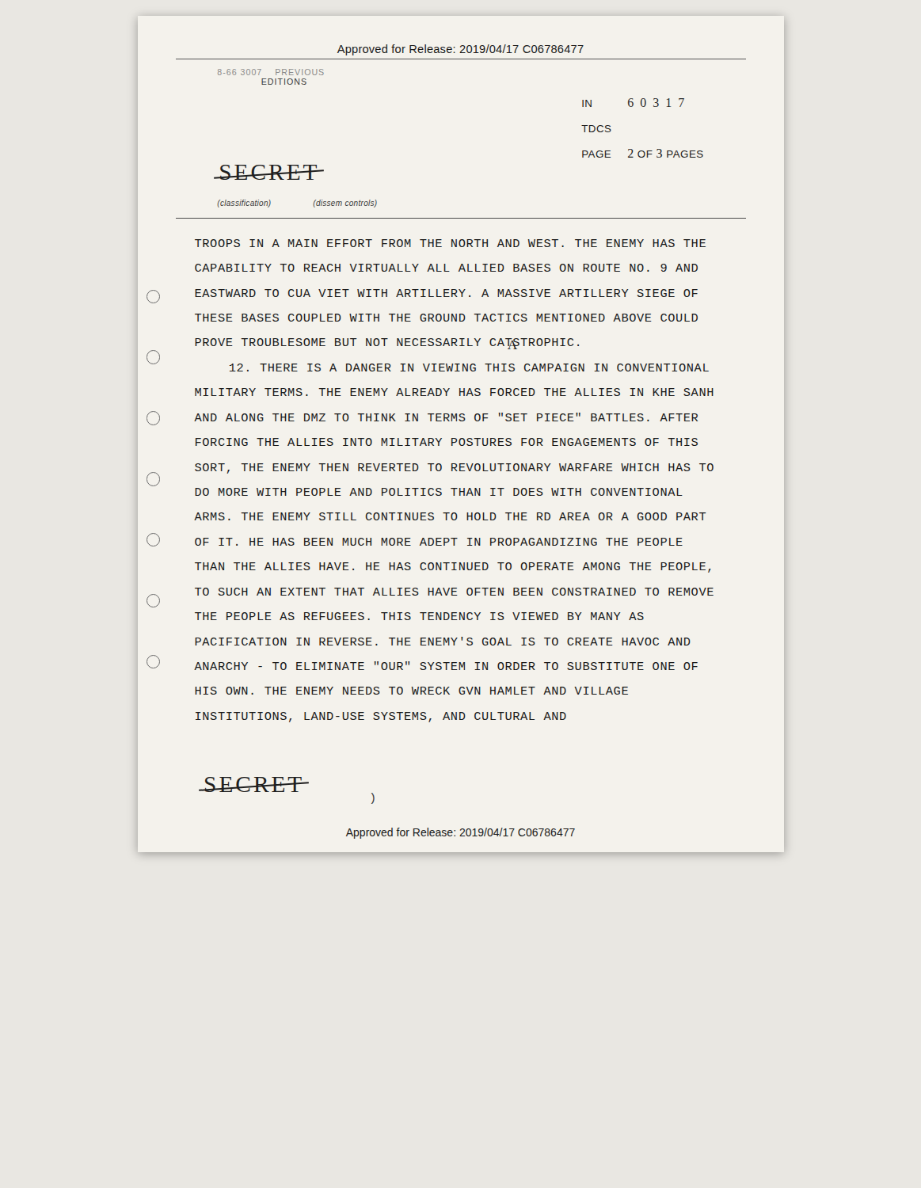Approved for Release: 2019/04/17 C06786477
8-66 3007 PREVIOUS
EDITIONS
IN 6 0 3 1 7
TDCS
PAGE 2 OF 3 PAGES
SECRET
(classification) (dissem controls)
TROOPS IN A MAIN EFFORT FROM THE NORTH AND WEST. THE ENEMY HAS THE CAPABILITY TO REACH VIRTUALLY ALL ALLIED BASES ON ROUTE NO. 9 AND EASTWARD TO CUA VIET WITH ARTILLERY. A MASSIVE ARTILLERY SIEGE OF THESE BASES COUPLED WITH THE GROUND TACTICS MENTIONED ABOVE COULD PROVE TROUBLESOME BUT NOT NECESSARILY CATASTROPHIC.
12. THERE IS A DANGER IN VIEWING THIS CAMPAIGN IN CONVENTIONAL MILITARY TERMS. THE ENEMY ALREADY HAS FORCED THE ALLIES IN KHE SANH AND ALONG THE DMZ TO THINK IN TERMS OF "SET PIECE" BATTLES. AFTER FORCING THE ALLIES INTO MILITARY POSTURES FOR ENGAGEMENTS OF THIS SORT, THE ENEMY THEN REVERTED TO REVOLUTIONARY WARFARE WHICH HAS TO DO MORE WITH PEOPLE AND POLITICS THAN IT DOES WITH CONVENTIONAL ARMS. THE ENEMY STILL CONTINUES TO HOLD THE RD AREA OR A GOOD PART OF IT. HE HAS BEEN MUCH MORE ADEPT IN PROPAGANDIZING THE PEOPLE THAN THE ALLIES HAVE. HE HAS CONTINUED TO OPERATE AMONG THE PEOPLE, TO SUCH AN EXTENT THAT ALLIES HAVE OFTEN BEEN CONSTRAINED TO REMOVE THE PEOPLE AS REFUGEES. THIS TENDENCY IS VIEWED BY MANY AS PACIFICATION IN REVERSE. THE ENEMY'S GOAL IS TO CREATE HAVOC AND ANARCHY - TO ELIMINATE "OUR" SYSTEM IN ORDER TO SUBSTITUTE ONE OF HIS OWN. THE ENEMY NEEDS TO WRECK GVN HAMLET AND VILLAGE INSTITUTIONS, LAND-USE SYSTEMS, AND CULTURAL AND
SECRET
)
Approved for Release: 2019/04/17 C06786477